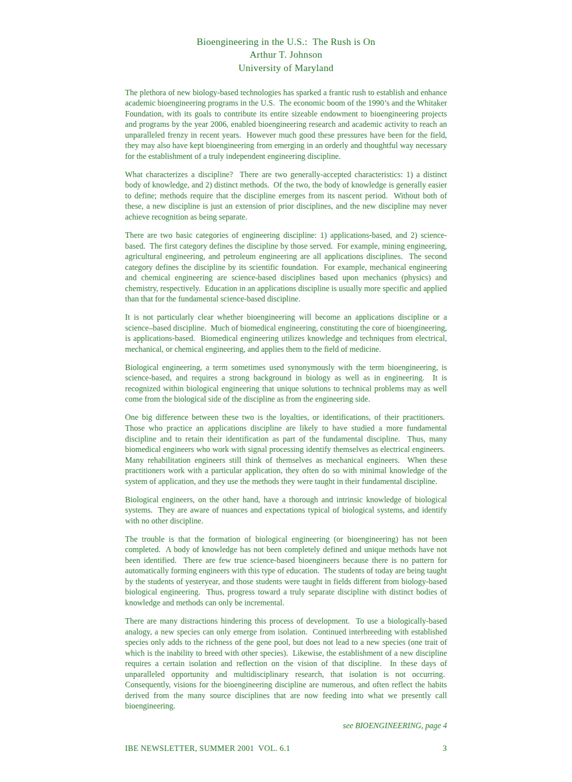Bioengineering in the U.S.: The Rush is On
Arthur T. Johnson
University of Maryland
The plethora of new biology-based technologies has sparked a frantic rush to establish and enhance academic bioengineering programs in the U.S. The economic boom of the 1990’s and the Whitaker Foundation, with its goals to contribute its entire sizeable endowment to bioengineering projects and programs by the year 2006, enabled bioengineering research and academic activity to reach an unparalleled frenzy in recent years. However much good these pressures have been for the field, they may also have kept bioengineering from emerging in an orderly and thoughtful way necessary for the establishment of a truly independent engineering discipline.
What characterizes a discipline? There are two generally-accepted characteristics: 1) a distinct body of knowledge, and 2) distinct methods. Of the two, the body of knowledge is generally easier to define; methods require that the discipline emerges from its nascent period. Without both of these, a new discipline is just an extension of prior disciplines, and the new discipline may never achieve recognition as being separate.
There are two basic categories of engineering discipline: 1) applications-based, and 2) science-based. The first category defines the discipline by those served. For example, mining engineering, agricultural engineering, and petroleum engineering are all applications disciplines. The second category defines the discipline by its scientific foundation. For example, mechanical engineering and chemical engineering are science-based disciplines based upon mechanics (physics) and chemistry, respectively. Education in an applications discipline is usually more specific and applied than that for the fundamental science-based discipline.
It is not particularly clear whether bioengineering will become an applications discipline or a science–based discipline. Much of biomedical engineering, constituting the core of bioengineering, is applications-based. Biomedical engineering utilizes knowledge and techniques from electrical, mechanical, or chemical engineering, and applies them to the field of medicine.
Biological engineering, a term sometimes used synonymously with the term bioengineering, is science-based, and requires a strong background in biology as well as in engineering. It is recognized within biological engineering that unique solutions to technical problems may as well come from the biological side of the discipline as from the engineering side.
One big difference between these two is the loyalties, or identifications, of their practitioners. Those who practice an applications discipline are likely to have studied a more fundamental discipline and to retain their identification as part of the fundamental discipline. Thus, many biomedical engineers who work with signal processing identify themselves as electrical engineers. Many rehabilitation engineers still think of themselves as mechanical engineers. When these practitioners work with a particular application, they often do so with minimal knowledge of the system of application, and they use the methods they were taught in their fundamental discipline.
Biological engineers, on the other hand, have a thorough and intrinsic knowledge of biological systems. They are aware of nuances and expectations typical of biological systems, and identify with no other discipline.
The trouble is that the formation of biological engineering (or bioengineering) has not been completed. A body of knowledge has not been completely defined and unique methods have not been identified. There are few true science-based bioengineers because there is no pattern for automatically forming engineers with this type of education. The students of today are being taught by the students of yesteryear, and those students were taught in fields different from biology-based biological engineering. Thus, progress toward a truly separate discipline with distinct bodies of knowledge and methods can only be incremental.
There are many distractions hindering this process of development. To use a biologically-based analogy, a new species can only emerge from isolation. Continued interbreeding with established species only adds to the richness of the gene pool, but does not lead to a new species (one trait of which is the inability to breed with other species). Likewise, the establishment of a new discipline requires a certain isolation and reflection on the vision of that discipline. In these days of unparalleled opportunity and multidisciplinary research, that isolation is not occurring. Consequently, visions for the bioengineering discipline are numerous, and often reflect the habits derived from the many source disciplines that are now feeding into what we presently call bioengineering.
see BIOENGINEERING, page 4
IBE NEWSLETTER, SUMMER 2001 VOL. 6.1 3